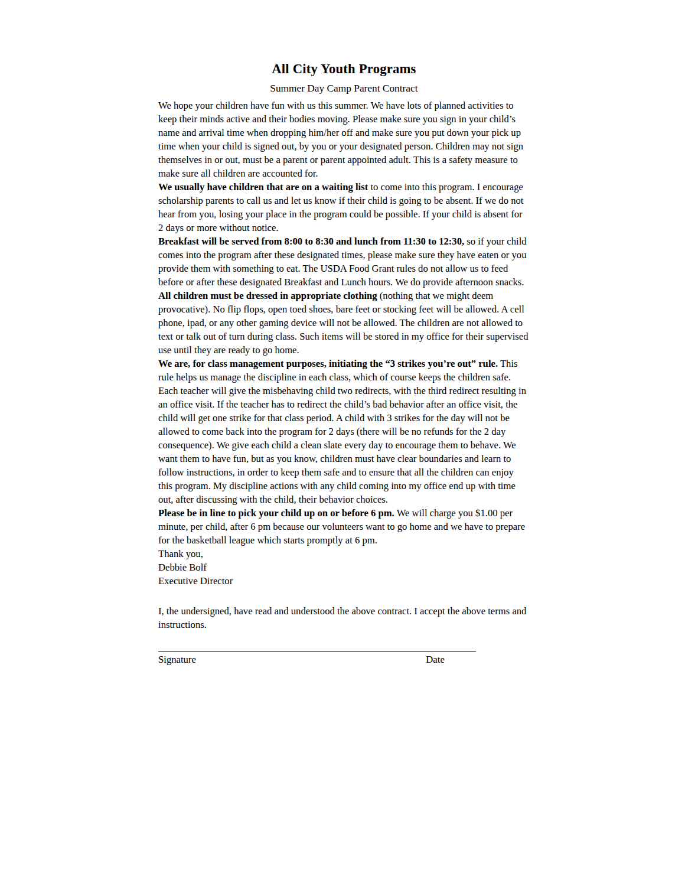All City Youth Programs
Summer Day Camp Parent Contract
We hope your children have fun with us this summer. We have lots of planned activities to keep their minds active and their bodies moving. Please make sure you sign in your child’s name and arrival time when dropping him/her off and make sure you put down your pick up time when your child is signed out, by you or your designated person. Children may not sign themselves in or out, must be a parent or parent appointed adult. This is a safety measure to make sure all children are accounted for.
We usually have children that are on a waiting list to come into this program. I encourage scholarship parents to call us and let us know if their child is going to be absent. If we do not hear from you, losing your place in the program could be possible. If your child is absent for 2 days or more without notice.
Breakfast will be served from 8:00 to 8:30 and lunch from 11:30 to 12:30, so if your child comes into the program after these designated times, please make sure they have eaten or you provide them with something to eat. The USDA Food Grant rules do not allow us to feed before or after these designated Breakfast and Lunch hours. We do provide afternoon snacks.
All children must be dressed in appropriate clothing (nothing that we might deem provocative). No flip flops, open toed shoes, bare feet or stocking feet will be allowed. A cell phone, ipad, or any other gaming device will not be allowed. The children are not allowed to text or talk out of turn during class. Such items will be stored in my office for their supervised use until they are ready to go home.
We are, for class management purposes, initiating the “3 strikes you’re out” rule. This rule helps us manage the discipline in each class, which of course keeps the children safe. Each teacher will give the misbehaving child two redirects, with the third redirect resulting in an office visit. If the teacher has to redirect the child’s bad behavior after an office visit, the child will get one strike for that class period. A child with 3 strikes for the day will not be allowed to come back into the program for 2 days (there will be no refunds for the 2 day consequence). We give each child a clean slate every day to encourage them to behave. We want them to have fun, but as you know, children must have clear boundaries and learn to follow instructions, in order to keep them safe and to ensure that all the children can enjoy this program. My discipline actions with any child coming into my office end up with time out, after discussing with the child, their behavior choices.
Please be in line to pick your child up on or before 6 pm. We will charge you $1.00 per minute, per child, after 6 pm because our volunteers want to go home and we have to prepare for the basketball league which starts promptly at 6 pm.
Thank you,
Debbie Bolf
Executive Director
I, the undersigned, have read and understood the above contract. I accept the above terms and instructions.
Signature Date